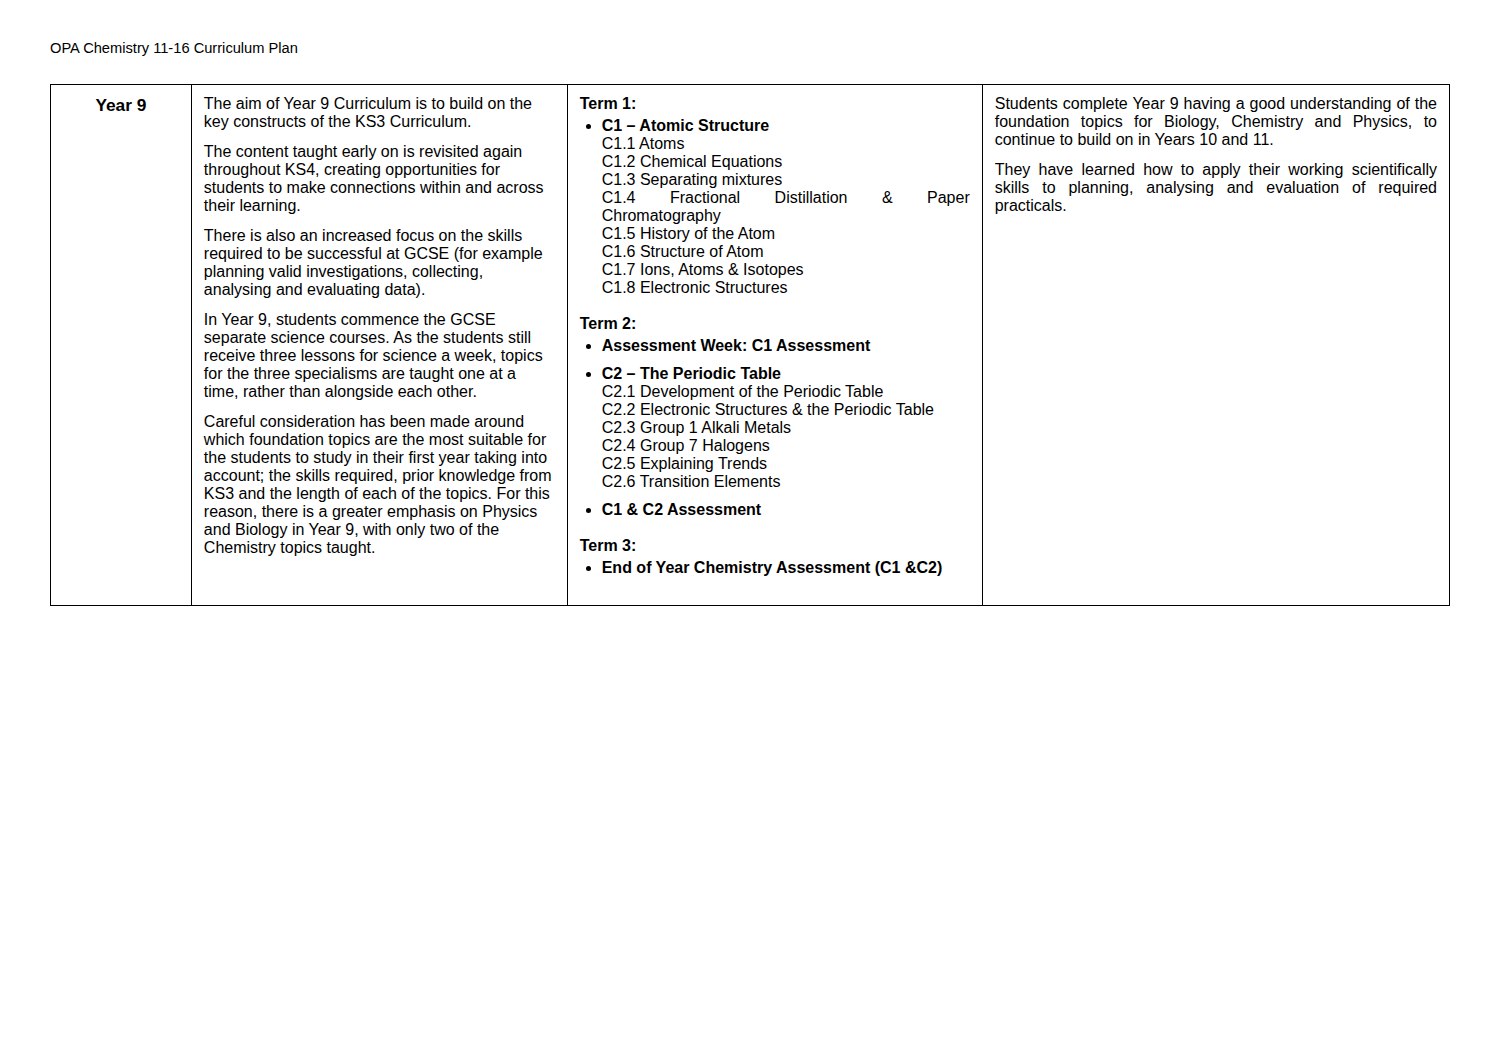OPA Chemistry 11-16 Curriculum Plan
| Year 9 | The aim of Year 9 Curriculum is to build on the key constructs of the KS3 Curriculum. The content taught early on is revisited again throughout KS4, creating opportunities for students to make connections within and across their learning. There is also an increased focus on the skills required to be successful at GCSE (for example planning valid investigations, collecting, analysing and evaluating data). In Year 9, students commence the GCSE separate science courses. As the students still receive three lessons for science a week, topics for the three specialisms are taught one at a time, rather than alongside each other. Careful consideration has been made around which foundation topics are the most suitable for the students to study in their first year taking into account; the skills required, prior knowledge from KS3 and the length of each of the topics. For this reason, there is a greater emphasis on Physics and Biology in Year 9, with only two of the Chemistry topics taught. | Term 1: C1 – Atomic Structure C1.1 Atoms C1.2 Chemical Equations C1.3 Separating mixtures C1.4 Fractional Distillation & Paper Chromatography C1.5 History of the Atom C1.6 Structure of Atom C1.7 Ions, Atoms & Isotopes C1.8 Electronic Structures Term 2: Assessment Week: C1 Assessment C2 – The Periodic Table C2.1 Development of the Periodic Table C2.2 Electronic Structures & the Periodic Table C2.3 Group 1 Alkali Metals C2.4 Group 7 Halogens C2.5 Explaining Trends C2.6 Transition Elements C1 & C2 Assessment Term 3: End of Year Chemistry Assessment (C1 &C2) | Students complete Year 9 having a good understanding of the foundation topics for Biology, Chemistry and Physics, to continue to build on in Years 10 and 11. They have learned how to apply their working scientifically skills to planning, analysing and evaluation of required practicals. |